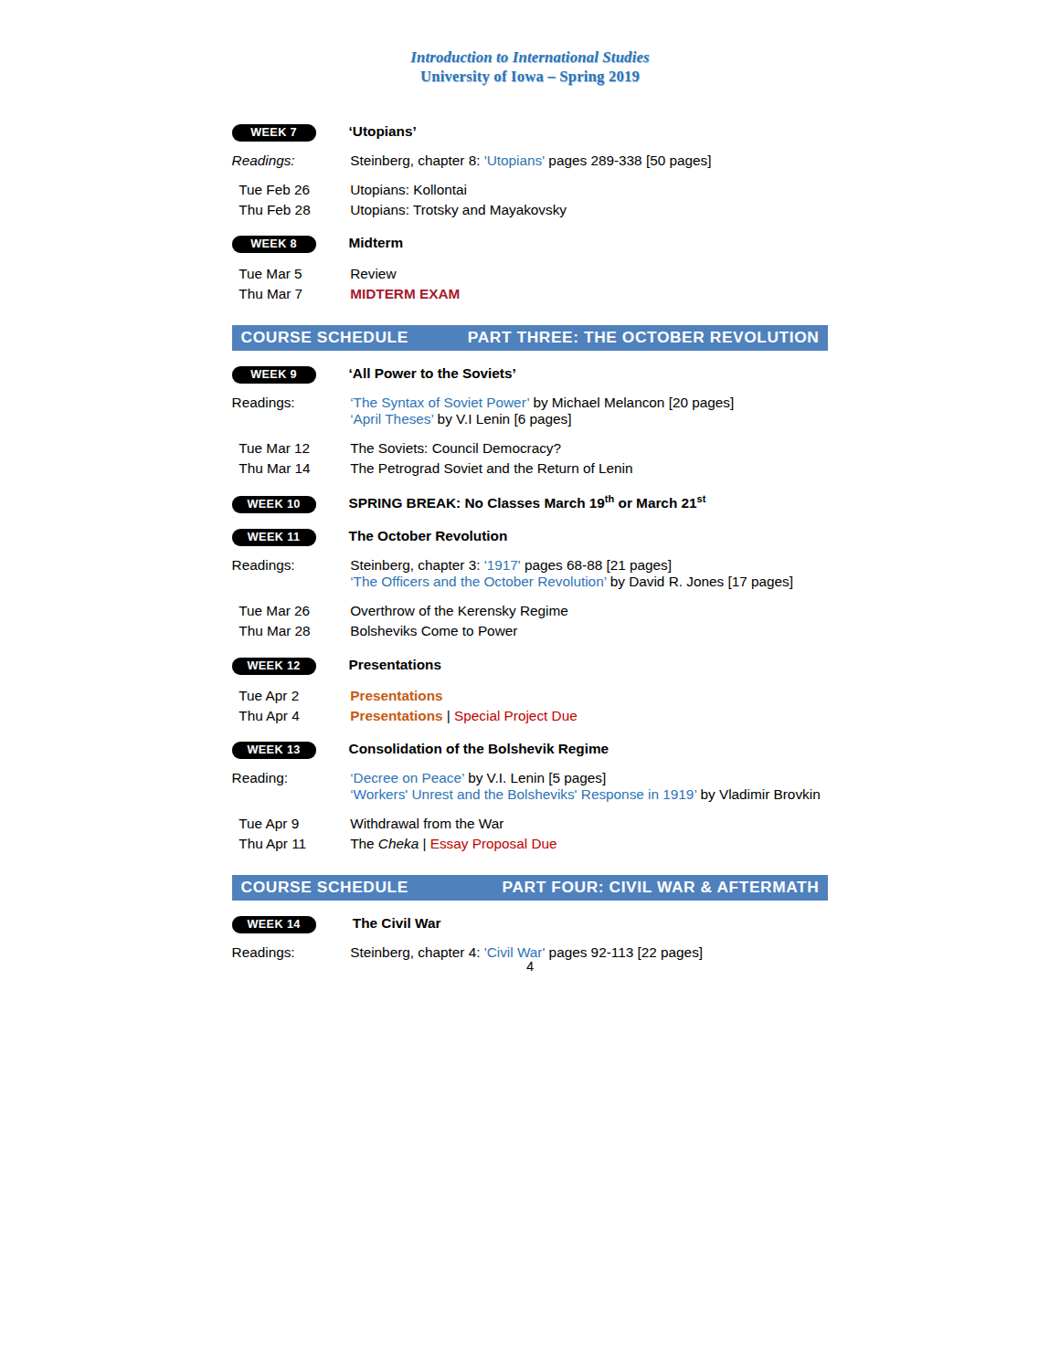Introduction to International Studies
University of Iowa – Spring 2019
WEEK 7 ‘Utopians’
Readings:
Steinberg, chapter 8: 'Utopians' pages 289-338 [50 pages]
Tue Feb 26
Utopians: Kollontai
Thu Feb 28
Utopians: Trotsky and Mayakovsky
WEEK 8 Midterm
Tue Mar 5
Review
Thu Mar 7
MIDTERM EXAM
COURSE SCHEDULE PART THREE: THE OCTOBER REVOLUTION
WEEK 9 ‘All Power to the Soviets’
Readings:
‘The Syntax of Soviet Power’ by Michael Melancon [20 pages] ‘April Theses’ by V.I Lenin [6 pages]
Tue Mar 12
The Soviets: Council Democracy?
Thu Mar 14
The Petrograd Soviet and the Return of Lenin
WEEK 10 SPRING BREAK: No Classes March 19th or March 21st
WEEK 11 The October Revolution
Readings:
Steinberg, chapter 3: '1917' pages 68-88 [21 pages] ‘The Officers and the October Revolution’ by David R. Jones [17 pages]
Tue Mar 26
Overthrow of the Kerensky Regime
Thu Mar 28
Bolsheviks Come to Power
WEEK 12 Presentations
Tue Apr 2
Presentations
Thu Apr 4
Presentations | Special Project Due
WEEK 13 Consolidation of the Bolshevik Regime
Reading:
‘Decree on Peace’ by V.I. Lenin [5 pages] ‘Workers' Unrest and the Bolsheviks' Response in 1919’ by Vladimir Brovkin
Tue Apr 9
Withdrawal from the War
Thu Apr 11
The Cheka | Essay Proposal Due
COURSE SCHEDULE PART FOUR: CIVIL WAR & AFTERMATH
WEEK 14 The Civil War
Readings:
Steinberg, chapter 4: 'Civil War' pages 92-113 [22 pages]
4